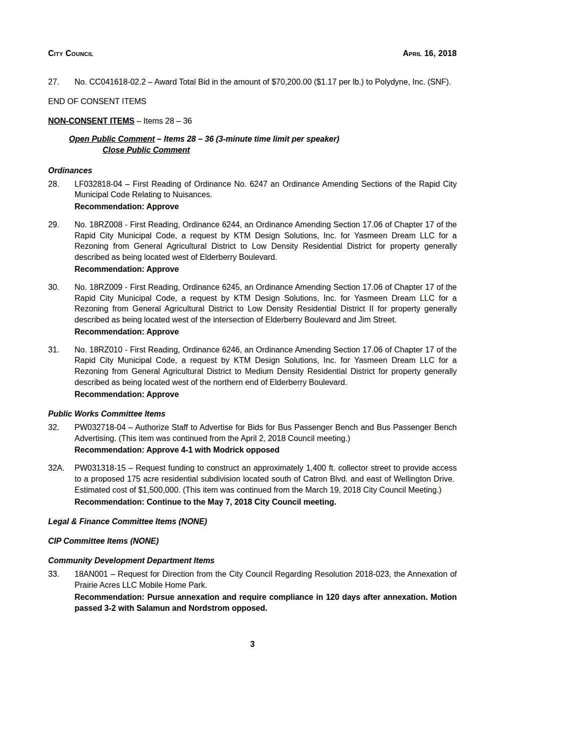City Council
April 16, 2018
27.
No. CC041618-02.2 – Award Total Bid in the amount of $70,200.00 ($1.17 per lb.) to Polydyne, Inc. (SNF).
END OF CONSENT ITEMS
NON-CONSENT ITEMS – Items 28 – 36
Open Public Comment – Items 28 – 36 (3-minute time limit per speaker)
Close Public Comment
Ordinances
28.
LF032818-04 – First Reading of Ordinance No. 6247 an Ordinance Amending Sections of the Rapid City Municipal Code Relating to Nuisances. Recommendation: Approve
29.
No. 18RZ008 - First Reading, Ordinance 6244, an Ordinance Amending Section 17.06 of Chapter 17 of the Rapid City Municipal Code, a request by KTM Design Solutions, Inc. for Yasmeen Dream LLC for a Rezoning from General Agricultural District to Low Density Residential District for property generally described as being located west of Elderberry Boulevard. Recommendation: Approve
30.
No. 18RZ009 - First Reading, Ordinance 6245, an Ordinance Amending Section 17.06 of Chapter 17 of the Rapid City Municipal Code, a request by KTM Design Solutions, Inc. for Yasmeen Dream LLC for a Rezoning from General Agricultural District to Low Density Residential District II for property generally described as being located west of the intersection of Elderberry Boulevard and Jim Street. Recommendation: Approve
31.
No. 18RZ010 - First Reading, Ordinance 6246, an Ordinance Amending Section 17.06 of Chapter 17 of the Rapid City Municipal Code, a request by KTM Design Solutions, Inc. for Yasmeen Dream LLC for a Rezoning from General Agricultural District to Medium Density Residential District for property generally described as being located west of the northern end of Elderberry Boulevard. Recommendation: Approve
Public Works Committee Items
32.
PW032718-04 – Authorize Staff to Advertise for Bids for Bus Passenger Bench and Bus Passenger Bench Advertising. (This item was continued from the April 2, 2018 Council meeting.) Recommendation: Approve 4-1 with Modrick opposed
32A.
PW031318-15 – Request funding to construct an approximately 1,400 ft. collector street to provide access to a proposed 175 acre residential subdivision located south of Catron Blvd. and east of Wellington Drive. Estimated cost of $1,500,000. (This item was continued from the March 19, 2018 City Council Meeting.) Recommendation: Continue to the May 7, 2018 City Council meeting.
Legal & Finance Committee Items (NONE)
CIP Committee Items (NONE)
Community Development Department Items
33.
18AN001 – Request for Direction from the City Council Regarding Resolution 2018-023, the Annexation of Prairie Acres LLC Mobile Home Park. Recommendation: Pursue annexation and require compliance in 120 days after annexation. Motion passed 3-2 with Salamun and Nordstrom opposed.
3